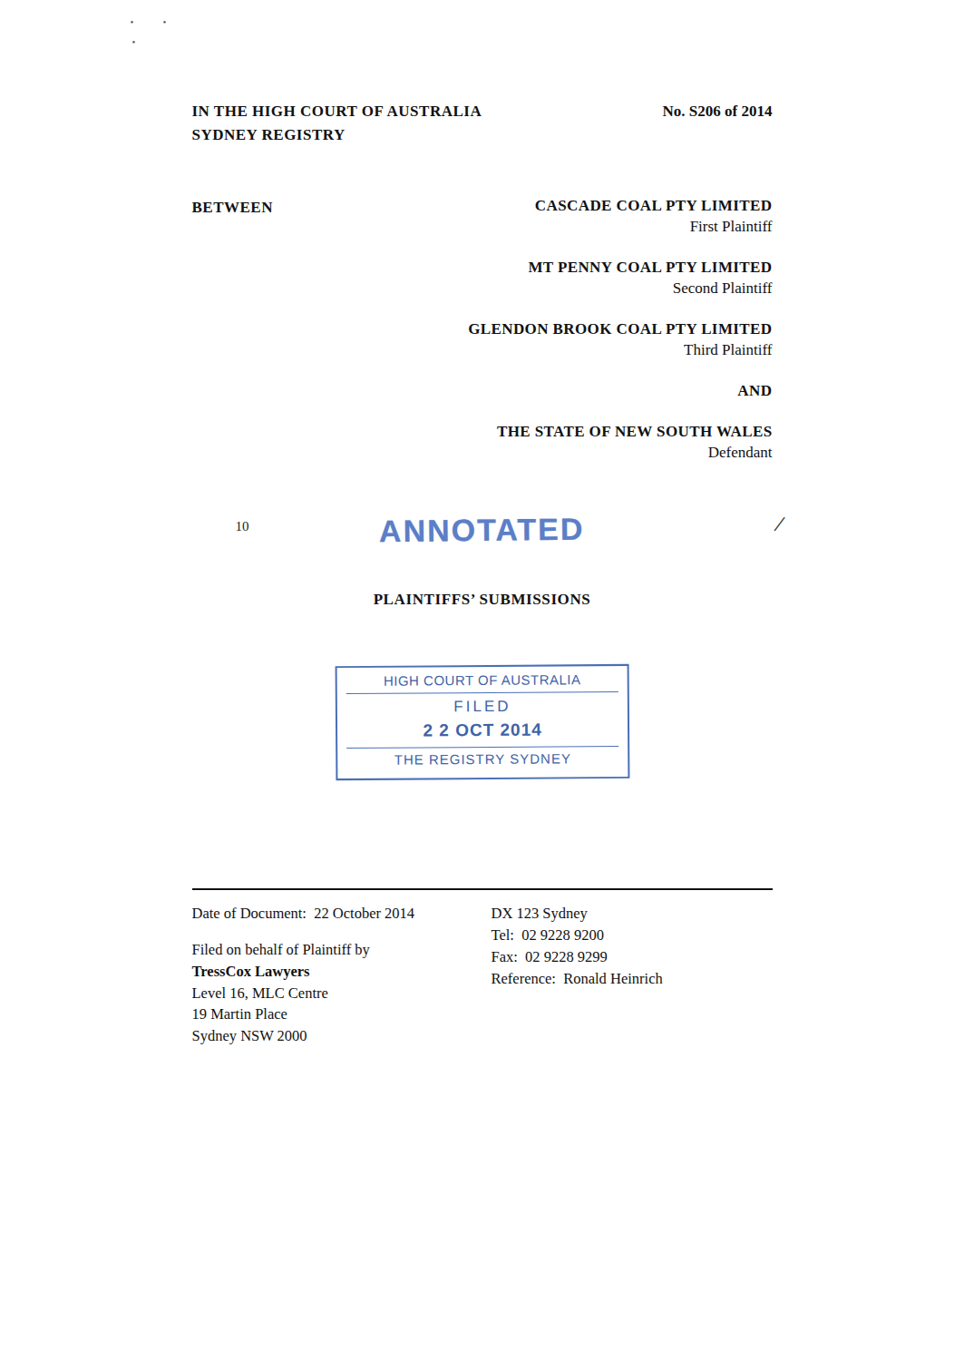• • •
IN THE HIGH COURT OF AUSTRALIA
SYDNEY REGISTRY
No. S206 of 2014
BETWEEN
CASCADE COAL PTY LIMITED
First Plaintiff
MT PENNY COAL PTY LIMITED
Second Plaintiff
GLENDON BROOK COAL PTY LIMITED
Third Plaintiff
AND
THE STATE OF NEW SOUTH WALES
Defendant
10
ANNOTATED
PLAINTIFFS’ SUBMISSIONS
/
HIGH COURT OF AUSTRALIA
FILED
2 2 OCT 2014
THE REGISTRY SYDNEY
Date of Document: 22 October 2014
Filed on behalf of Plaintiff by
TressCox Lawyers
Level 16, MLC Centre
19 Martin Place
Sydney NSW 2000
DX 123 Sydney
Tel: 02 9228 9200
Fax: 02 9228 9299
Reference: Ronald Heinrich